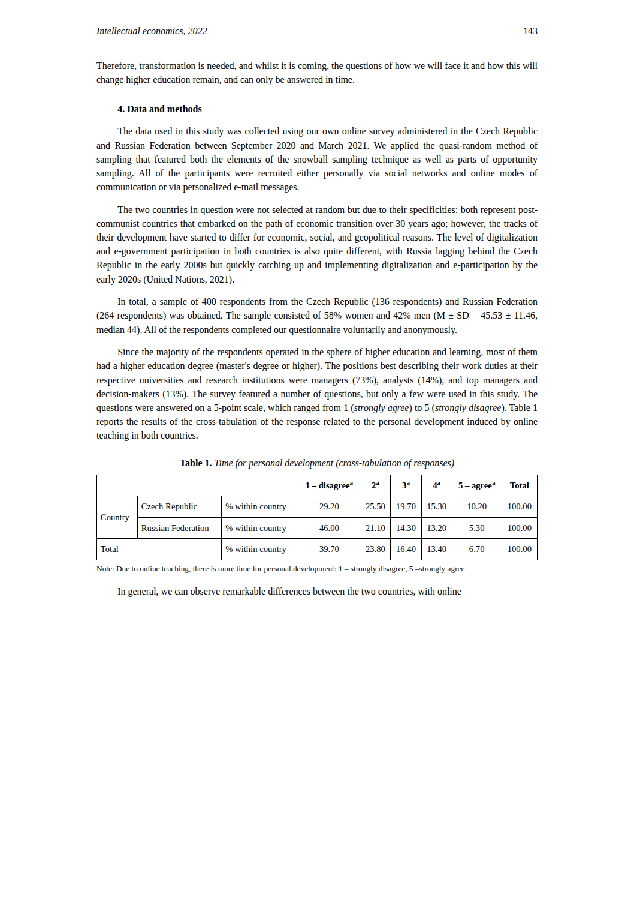Intellectual economics, 2022 143
Therefore, transformation is needed, and whilst it is coming, the questions of how we will face it and how this will change higher education remain, and can only be answered in time.
4. Data and methods
The data used in this study was collected using our own online survey administered in the Czech Republic and Russian Federation between September 2020 and March 2021. We applied the quasi-random method of sampling that featured both the elements of the snowball sampling technique as well as parts of opportunity sampling. All of the participants were recruited either personally via social networks and online modes of communication or via personalized e-mail messages.
The two countries in question were not selected at random but due to their specificities: both represent post-communist countries that embarked on the path of economic transition over 30 years ago; however, the tracks of their development have started to differ for economic, social, and geopolitical reasons. The level of digitalization and e-government participation in both countries is also quite different, with Russia lagging behind the Czech Republic in the early 2000s but quickly catching up and implementing digitalization and e-participation by the early 2020s (United Nations, 2021).
In total, a sample of 400 respondents from the Czech Republic (136 respondents) and Russian Federation (264 respondents) was obtained. The sample consisted of 58% women and 42% men (M ± SD = 45.53 ± 11.46, median 44). All of the respondents completed our questionnaire voluntarily and anonymously.
Since the majority of the respondents operated in the sphere of higher education and learning, most of them had a higher education degree (master's degree or higher). The positions best describing their work duties at their respective universities and research institutions were managers (73%), analysts (14%), and top managers and decision-makers (13%). The survey featured a number of questions, but only a few were used in this study. The questions were answered on a 5-point scale, which ranged from 1 (strongly agree) to 5 (strongly disagree). Table 1 reports the results of the cross-tabulation of the response related to the personal development induced by online teaching in both countries.
Table 1. Time for personal development (cross-tabulation of responses)
| | 1 – disagree a | 2 a | 3 a | 4 a | 5 – agree a | Total |
| --- | --- | --- | --- | --- | --- | --- |
| Coun­try | Czech Republic | % within country | 29.20 | 25.50 | 19.70 | 15.30 | 10.20 | 100.00 |
| Russian Federation | % within country | 46.00 | 21.10 | 14.30 | 13.20 | 5.30 | 100.00 |
| Total | % within country | 39.70 | 23.80 | 16.40 | 13.40 | 6.70 | 100.00 |
Note: Due to online teaching, there is more time for personal development: 1 – strongly disagree, 5 –strongly agree
In general, we can observe remarkable differences between the two countries, with online